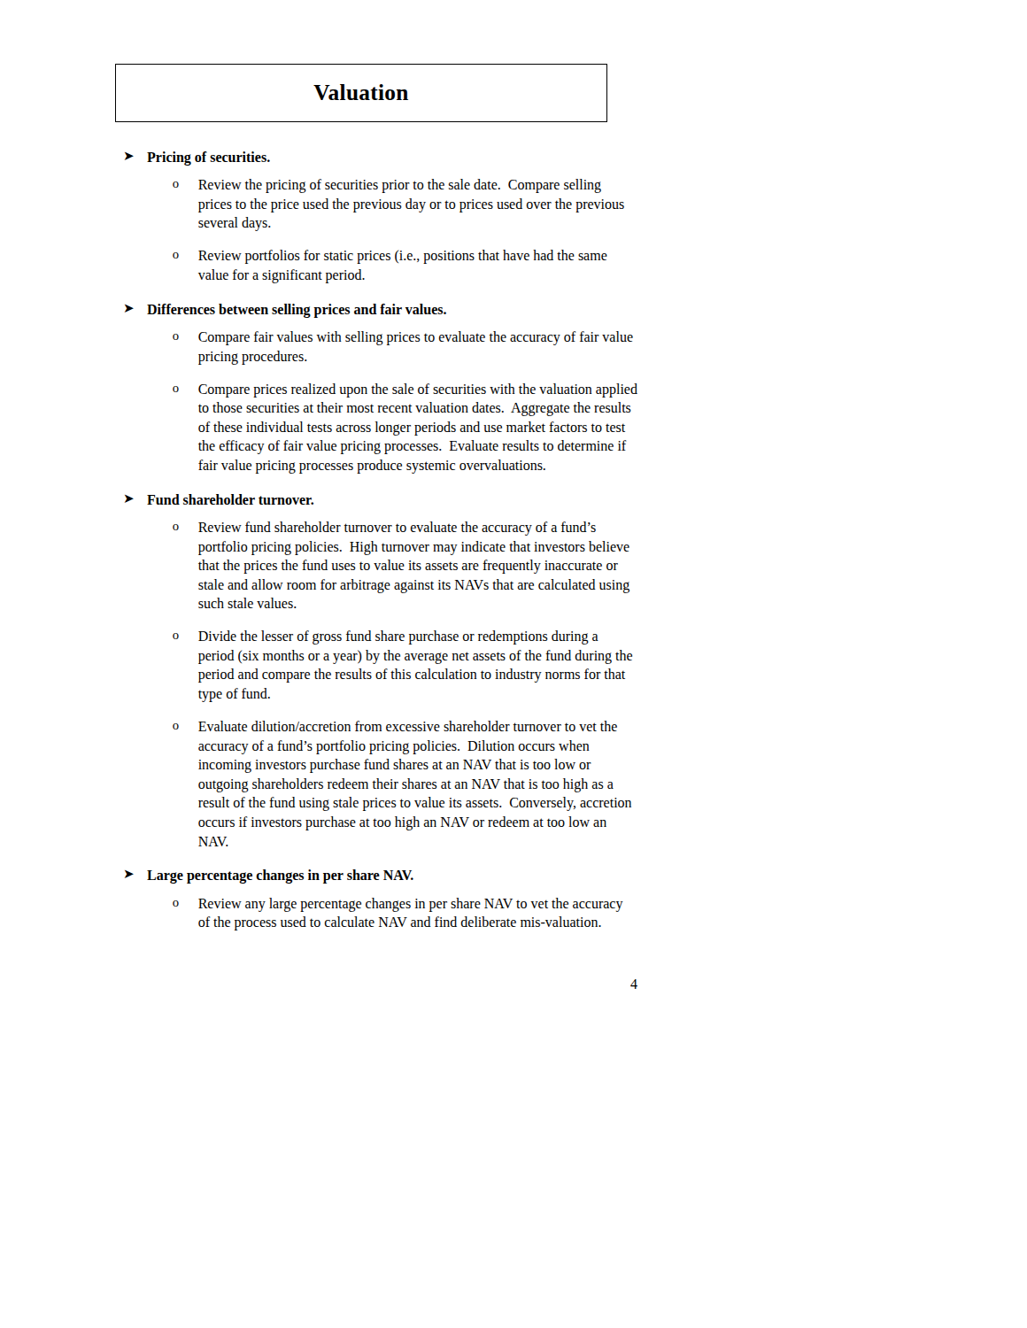Valuation
Pricing of securities.
Review the pricing of securities prior to the sale date. Compare selling prices to the price used the previous day or to prices used over the previous several days.
Review portfolios for static prices (i.e., positions that have had the same value for a significant period.
Differences between selling prices and fair values.
Compare fair values with selling prices to evaluate the accuracy of fair value pricing procedures.
Compare prices realized upon the sale of securities with the valuation applied to those securities at their most recent valuation dates. Aggregate the results of these individual tests across longer periods and use market factors to test the efficacy of fair value pricing processes. Evaluate results to determine if fair value pricing processes produce systemic overvaluations.
Fund shareholder turnover.
Review fund shareholder turnover to evaluate the accuracy of a fund’s portfolio pricing policies. High turnover may indicate that investors believe that the prices the fund uses to value its assets are frequently inaccurate or stale and allow room for arbitrage against its NAVs that are calculated using such stale values.
Divide the lesser of gross fund share purchase or redemptions during a period (six months or a year) by the average net assets of the fund during the period and compare the results of this calculation to industry norms for that type of fund.
Evaluate dilution/accretion from excessive shareholder turnover to vet the accuracy of a fund’s portfolio pricing policies. Dilution occurs when incoming investors purchase fund shares at an NAV that is too low or outgoing shareholders redeem their shares at an NAV that is too high as a result of the fund using stale prices to value its assets. Conversely, accretion occurs if investors purchase at too high an NAV or redeem at too low an NAV.
Large percentage changes in per share NAV.
Review any large percentage changes in per share NAV to vet the accuracy of the process used to calculate NAV and find deliberate mis-valuation.
4